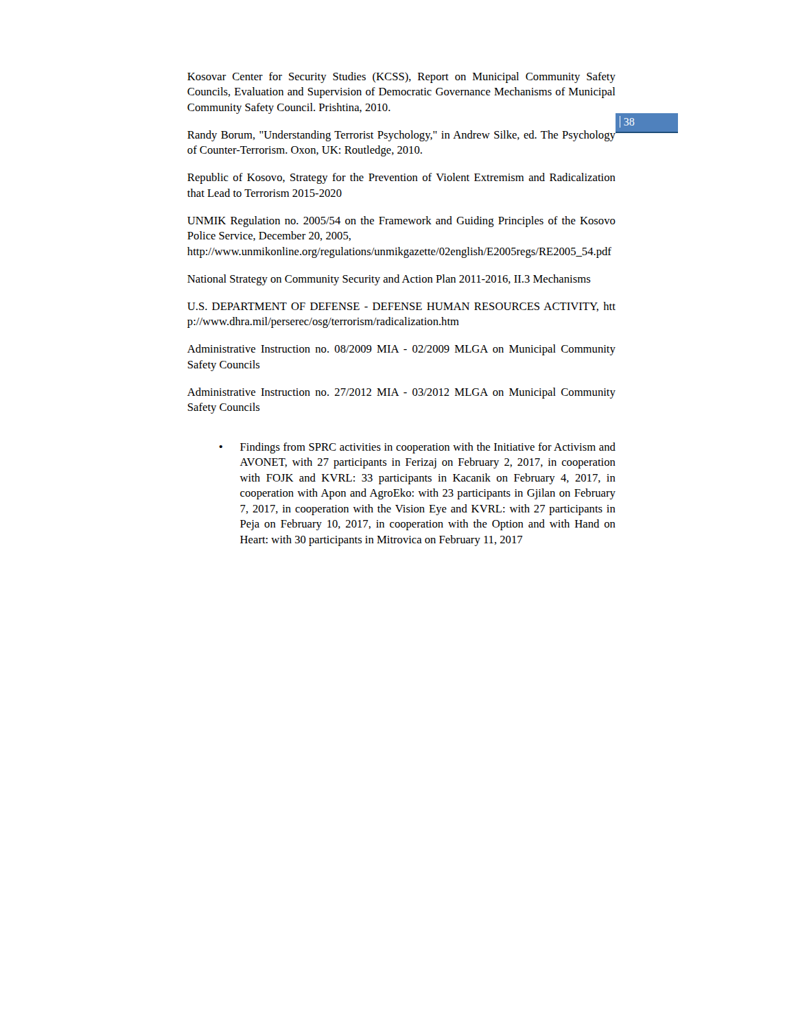38
Kosovar Center for Security Studies (KCSS), Report on Municipal Community Safety Councils, Evaluation and Supervision of Democratic Governance Mechanisms of Municipal Community Safety Council. Prishtina, 2010.
Randy Borum, "Understanding Terrorist Psychology," in Andrew Silke, ed. The Psychology of Counter-Terrorism. Oxon, UK: Routledge, 2010.
Republic of Kosovo, Strategy for the Prevention of Violent Extremism and Radicalization that Lead to Terrorism 2015-2020
UNMIK Regulation no. 2005/54 on the Framework and Guiding Principles of the Kosovo Police Service, December 20, 2005,
http://www.unmikonline.org/regulations/unmikgazette/02english/E2005regs/RE2005_54.pdf
National Strategy on Community Security and Action Plan 2011-2016, II.3 Mechanisms
U.S. DEPARTMENT OF DEFENSE - DEFENSE HUMAN RESOURCES ACTIVITY, http://www.dhra.mil/perserec/osg/terrorism/radicalization.htm
Administrative Instruction no. 08/2009 MIA - 02/2009 MLGA on Municipal Community Safety Councils
Administrative Instruction no. 27/2012 MIA - 03/2012 MLGA on Municipal Community Safety Councils
Findings from SPRC activities in cooperation with the Initiative for Activism and AVONET, with 27 participants in Ferizaj on February 2, 2017, in cooperation with FOJK and KVRL: 33 participants in Kacanik on February 4, 2017, in cooperation with Apon and AgroEko: with 23 participants in Gjilan on February 7, 2017, in cooperation with the Vision Eye and KVRL: with 27 participants in Peja on February 10, 2017, in cooperation with the Option and with Hand on Heart: with 30 participants in Mitrovica on February 11, 2017